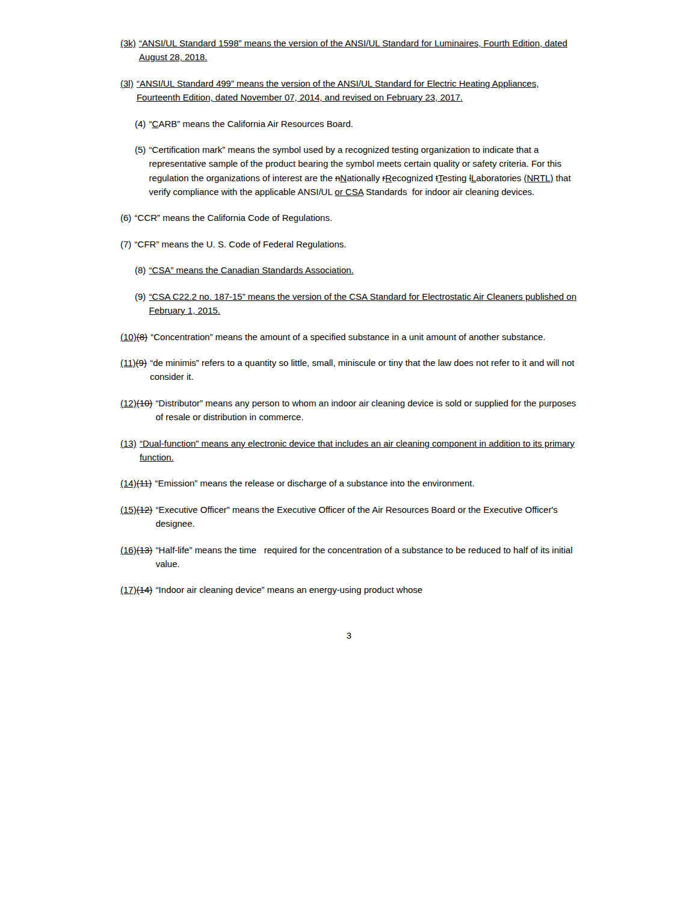(3k) “ANSI/UL Standard 1598” means the version of the ANSI/UL Standard for Luminaires, Fourth Edition, dated August 28, 2018.
(3l) “ANSI/UL Standard 499” means the version of the ANSI/UL Standard for Electric Heating Appliances, Fourteenth Edition, dated November 07, 2014, and revised on February 23, 2017.
(4) “CARB” means the California Air Resources Board.
(5) “Certification mark” means the symbol used by a recognized testing organization to indicate that a representative sample of the product bearing the symbol meets certain quality or safety criteria. For this regulation the organizations of interest are the nNationally rRecognized tTesting lLaboratories (NRTL) that verify compliance with the applicable ANSI/UL or CSA Standards for indoor air cleaning devices.
(6) “CCR” means the California Code of Regulations.
(7) “CFR” means the U. S. Code of Federal Regulations.
(8) “CSA” means the Canadian Standards Association.
(9) “CSA C22.2 no. 187-15” means the version of the CSA Standard for Electrostatic Air Cleaners published on February 1, 2015.
(10)(8) “Concentration” means the amount of a specified substance in a unit amount of another substance.
(11)(9) “de minimis” refers to a quantity so little, small, miniscule or tiny that the law does not refer to it and will not consider it.
(12)(10) “Distributor” means any person to whom an indoor air cleaning device is sold or supplied for the purposes of resale or distribution in commerce.
(13) “Dual-function” means any electronic device that includes an air cleaning component in addition to its primary function.
(14)(11) “Emission” means the release or discharge of a substance into the environment.
(15)(12) “Executive Officer” means the Executive Officer of the Air Resources Board or the Executive Officer's designee.
(16)(13) “Half-life” means the time required for the concentration of a substance to be reduced to half of its initial value.
(17)(14) “Indoor air cleaning device” means an energy-using product whose
3